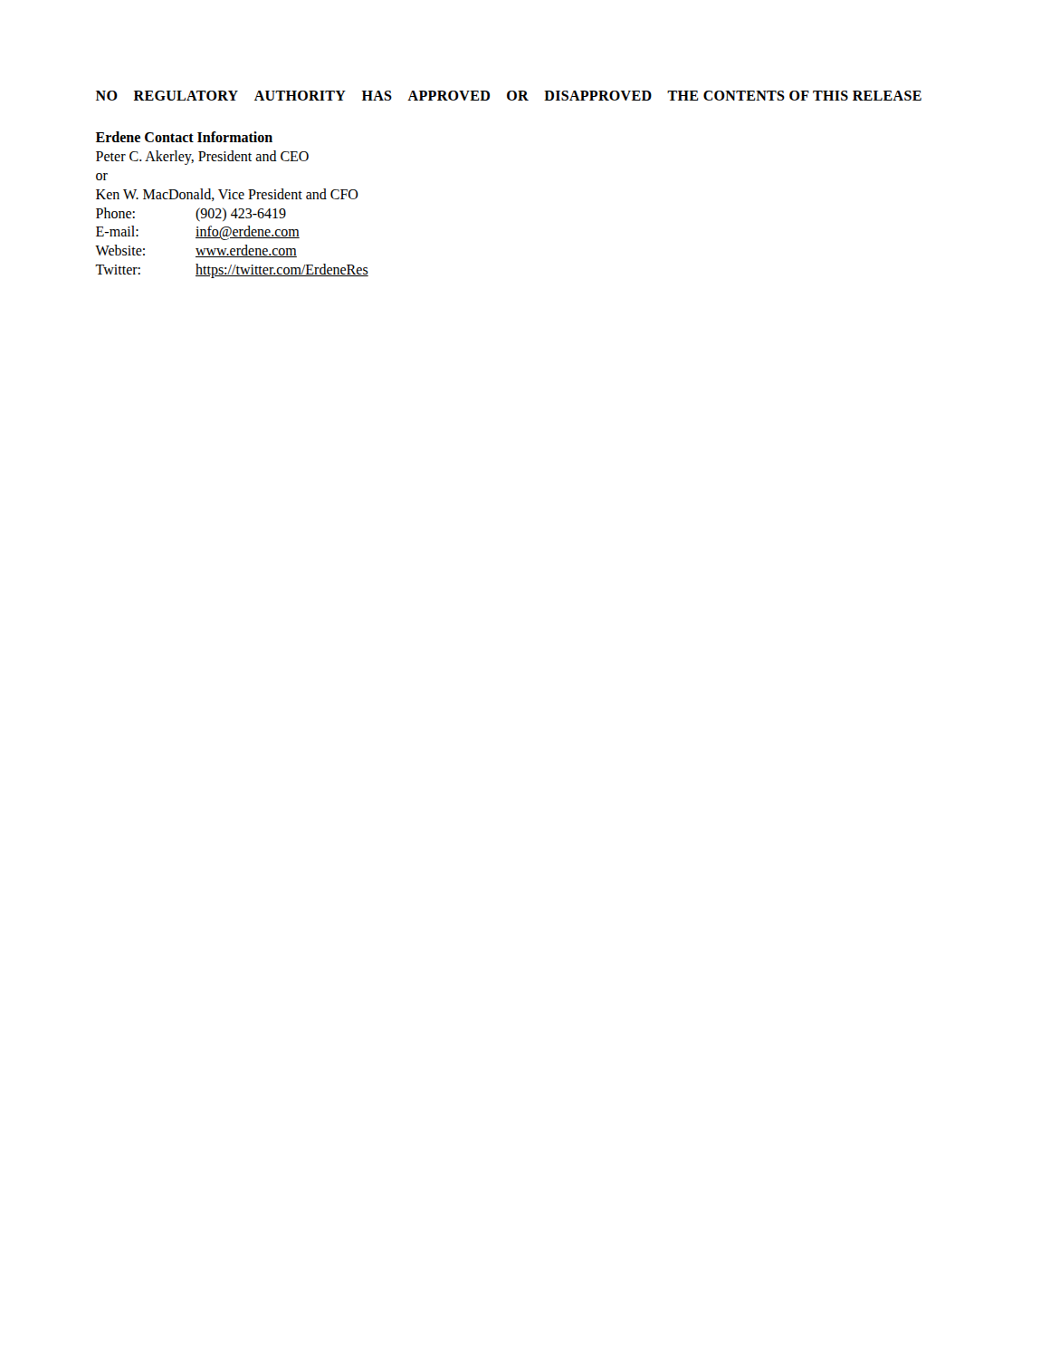No regulatory authority has approved or disapproved the contents of this release
Erdene Contact Information
Peter C. Akerley, President and CEO
or
Ken W. MacDonald, Vice President and CFO
| Phone: | (902) 423-6419 |
| E-mail: | info@erdene.com |
| Website: | www.erdene.com |
| Twitter: | https://twitter.com/ErdeneRes |